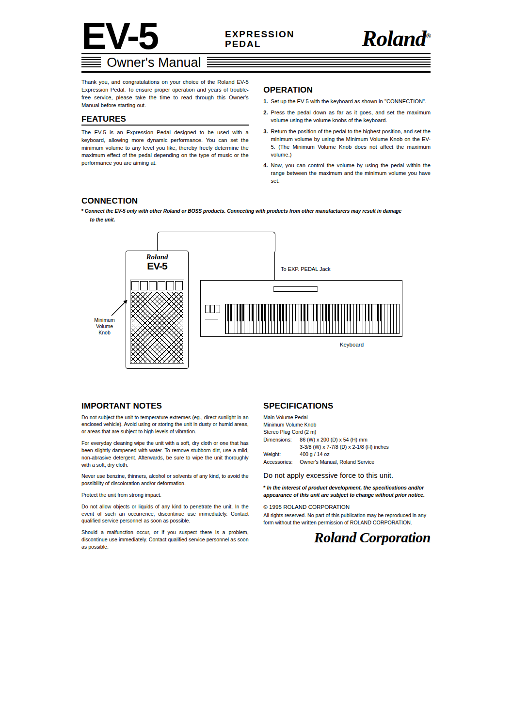EV-5
EXPRESSION
PEDAL
Roland®
Owner's Manual
Thank you, and congratulations on your choice of the Roland EV-5 Expression Pedal. To ensure proper operation and years of trouble-free service, please take the time to read through this Owner's Manual before starting out.
FEATURES
The EV-5 is an Expression Pedal designed to be used with a keyboard, allowing more dynamic performance. You can set the minimum volume to any level you like, thereby freely determine the maximum effect of the pedal depending on the type of music or the performance you are aiming at.
OPERATION
Set up the EV-5 with the keyboard as shown in "CONNECTION".
Press the pedal down as far as it goes, and set the maximum volume using the volume knobs of the keyboard.
Return the position of the pedal to the highest position, and set the minimum volume by using the Minimum Volume Knob on the EV-5. (The Minimum Volume Knob does not affect the maximum volume.)
Now, you can control the volume by using the pedal within the range between the maximum and the minimum volume you have set.
CONNECTION
* Connect the EV-5 only with other Roland or BOSS products. Connecting with products from other manufacturers may result in damage
to the unit.
Roland
EV-5
Minimum
Volume
Knob
To EXP. PEDAL Jack
Keyboard
IMPORTANT NOTES
Do not subject the unit to temperature extremes (eg., direct sunlight in an enclosed vehicle). Avoid using or storing the unit in dusty or humid areas, or areas that are subject to high levels of vibration.
For everyday cleaning wipe the unit with a soft, dry cloth or one that has been slightly dampened with water. To remove stubborn dirt, use a mild, non-abrasive detergent. Afterwards, be sure to wipe the unit thoroughly with a soft, dry cloth.
Never use benzine, thinners, alcohol or solvents of any kind, to avoid the possibility of discoloration and/or deformation.
Protect the unit from strong impact.
Do not allow objects or liquids of any kind to penetrate the unit. In the event of such an occurrence, discontinue use immediately. Contact qualified service personnel as soon as possible.
Should a malfunction occur, or if you suspect there is a problem, discontinue use immediately. Contact qualified service personnel as soon as possible.
SPECIFICATIONS
Main Volume Pedal
Minimum Volume Knob
Stereo Plug Cord (2 m)
Dimensions:
86 (W) x 200 (D) x 54 (H) mm
3-3/8 (W) x 7-7/8 (D) x 2-1/8 (H) inches
Weight:
400 g / 14 oz
Accessories:
Owner's Manual, Roland Service
Do not apply excessive force to this unit.
* In the interest of product development, the specifications and/or appearance of this unit are subject to change without prior notice.
© 1995 ROLAND CORPORATION
All rights reserved. No part of this publication may be reproduced in any form without the written permission of ROLAND CORPORATION.
Roland Corporation